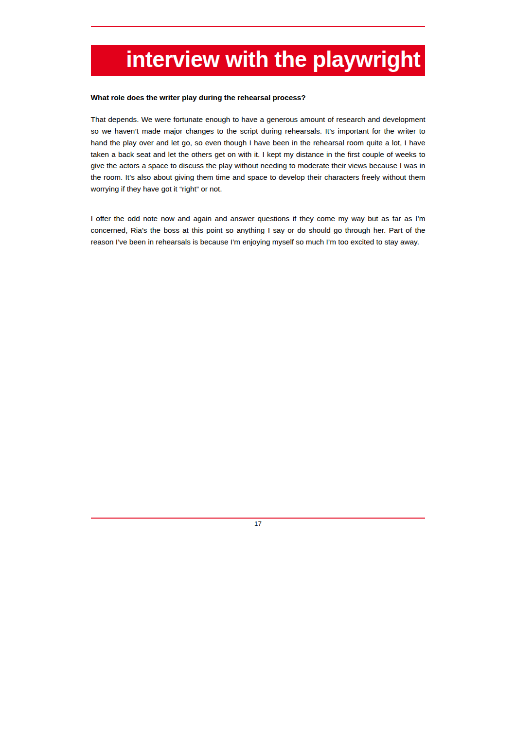interview with the playwright
What role does the writer play during the rehearsal process?
That depends. We were fortunate enough to have a generous amount of research and development so we haven’t made major changes to the script during rehearsals. It’s important for the writer to hand the play over and let go, so even though I have been in the rehearsal room quite a lot, I have taken a back seat and let the others get on with it. I kept my distance in the first couple of weeks to give the actors a space to discuss the play without needing to moderate their views because I was in the room. It’s also about giving them time and space to develop their characters freely without them worrying if they have got it “right” or not.
I offer the odd note now and again and answer questions if they come my way but as far as I’m concerned, Ria’s the boss at this point so anything I say or do should go through her. Part of the reason I’ve been in rehearsals is because I’m enjoying myself so much I’m too excited to stay away.
17